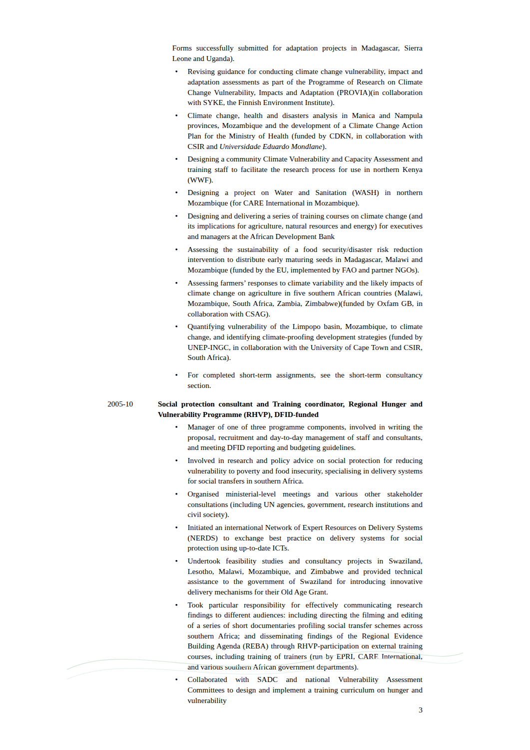Forms successfully submitted for adaptation projects in Madagascar, Sierra Leone and Uganda).
Revising guidance for conducting climate change vulnerability, impact and adaptation assessments as part of the Programme of Research on Climate Change Vulnerability, Impacts and Adaptation (PROVIA)(in collaboration with SYKE, the Finnish Environment Institute).
Climate change, health and disasters analysis in Manica and Nampula provinces, Mozambique and the development of a Climate Change Action Plan for the Ministry of Health (funded by CDKN, in collaboration with CSIR and Universidade Eduardo Mondlane).
Designing a community Climate Vulnerability and Capacity Assessment and training staff to facilitate the research process for use in northern Kenya (WWF).
Designing a project on Water and Sanitation (WASH) in northern Mozambique (for CARE International in Mozambique).
Designing and delivering a series of training courses on climate change (and its implications for agriculture, natural resources and energy) for executives and managers at the African Development Bank
Assessing the sustainability of a food security/disaster risk reduction intervention to distribute early maturing seeds in Madagascar, Malawi and Mozambique (funded by the EU, implemented by FAO and partner NGOs).
Assessing farmers’ responses to climate variability and the likely impacts of climate change on agriculture in five southern African countries (Malawi, Mozambique, South Africa, Zambia, Zimbabwe)(funded by Oxfam GB, in collaboration with CSAG).
Quantifying vulnerability of the Limpopo basin, Mozambique, to climate change, and identifying climate-proofing development strategies (funded by UNEP-INGC, in collaboration with the University of Cape Town and CSIR, South Africa).
For completed short-term assignments, see the short-term consultancy section.
2005-10
Social protection consultant and Training coordinator, Regional Hunger and Vulnerability Programme (RHVP), DFID-funded
Manager of one of three programme components, involved in writing the proposal, recruitment and day-to-day management of staff and consultants, and meeting DFID reporting and budgeting guidelines.
Involved in research and policy advice on social protection for reducing vulnerability to poverty and food insecurity, specialising in delivery systems for social transfers in southern Africa.
Organised ministerial-level meetings and various other stakeholder consultations (including UN agencies, government, research institutions and civil society).
Initiated an international Network of Expert Resources on Delivery Systems (NERDS) to exchange best practice on delivery systems for social protection using up-to-date ICTs.
Undertook feasibility studies and consultancy projects in Swaziland, Lesotho, Malawi, Mozambique, and Zimbabwe and provided technical assistance to the government of Swaziland for introducing innovative delivery mechanisms for their Old Age Grant.
Took particular responsibility for effectively communicating research findings to different audiences: including directing the filming and editing of a series of short documentaries profiling social transfer schemes across southern Africa; and disseminating findings of the Regional Evidence Building Agenda (REBA) through RHVP-participation on external training courses, including training of trainers (run by EPRI, CARE International, and various southern African government departments).
Collaborated with SADC and national Vulnerability Assessment Committees to design and implement a training curriculum on hunger and vulnerability
3